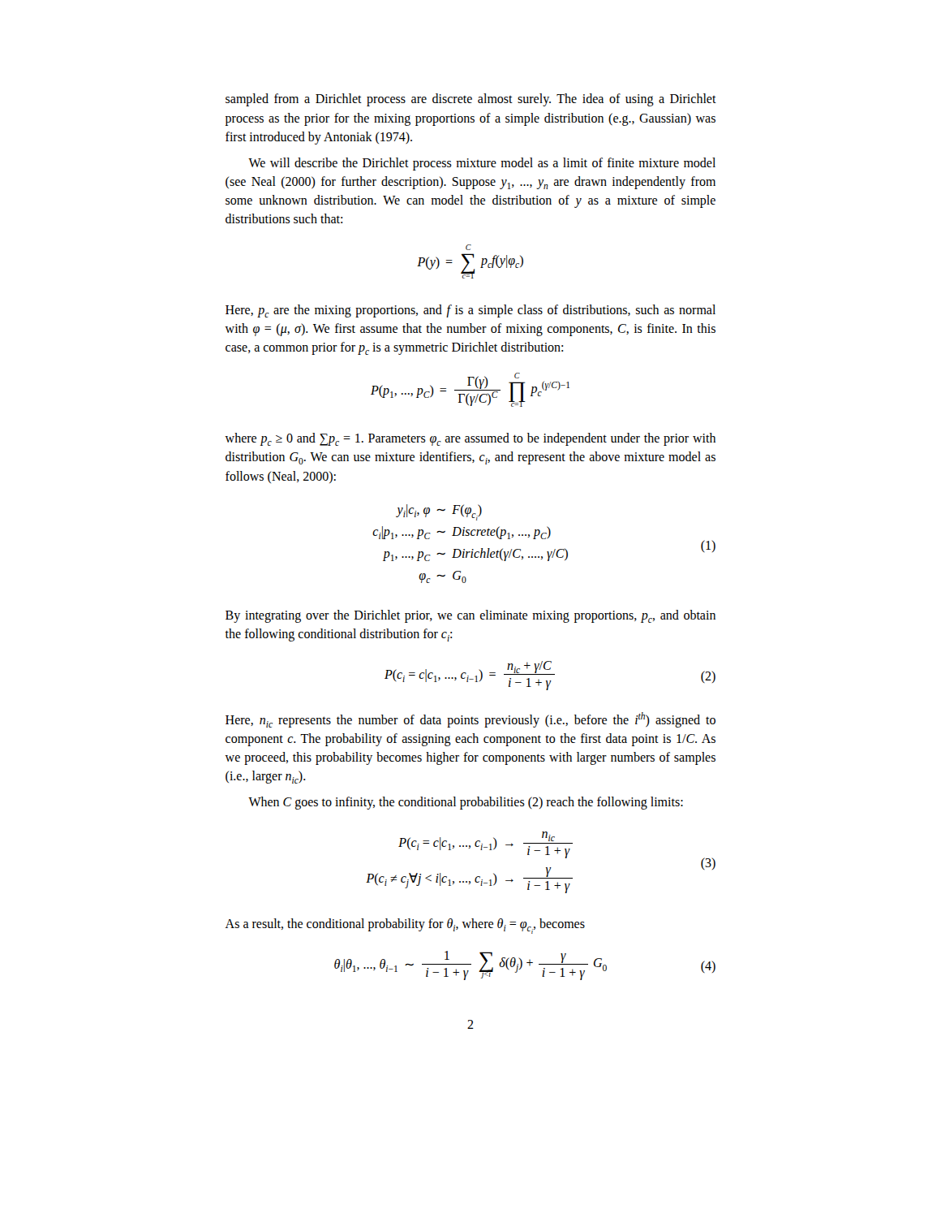sampled from a Dirichlet process are discrete almost surely. The idea of using a Dirichlet process as the prior for the mixing proportions of a simple distribution (e.g., Gaussian) was first introduced by Antoniak (1974).
We will describe the Dirichlet process mixture model as a limit of finite mixture model (see Neal (2000) for further description). Suppose y1, ..., yn are drawn independently from some unknown distribution. We can model the distribution of y as a mixture of simple distributions such that:
| P ( y ) | = | C ∑ c =1 p c f ( y / φ c ) |
Here, pc are the mixing proportions, and f is a simple class of distributions, such as normal with φ = (μ, σ). We first assume that the number of mixing components, C, is finite. In this case, a common prior for pc is a symmetric Dirichlet distribution:
| P ( p 1 , ..., p C ) | = | Γ( γ ) Γ( γ / C ) C C ∏ c =1 p c ( γ / C )−1 |
where pc ≥ 0 and ∑pc = 1. Parameters φc are assumed to be independent under the prior with distribution G0. We can use mixture identifiers, ci, and represent the above mixture model as follows (Neal, 2000):
| y i / c i , φ | ∼ | F ( φ c i ) |
| c i / p 1 , ..., p C | ∼ | Discrete ( p 1 , ..., p C ) |
| p 1 , ..., p C | ∼ | Dirichlet ( γ / C , ...., γ / C ) |
| φ c | ∼ | G 0 |
(1)
By integrating over the Dirichlet prior, we can eliminate mixing proportions, pc, and obtain the following conditional distribution for ci:
| P ( c i = c / c 1 , ..., c i −1 ) | = | n ic + γ / C i − 1 + γ |
(2)
Here, nic represents the number of data points previously (i.e., before the ith) assigned to component c. The probability of assigning each component to the first data point is 1/C. As we proceed, this probability becomes higher for components with larger numbers of samples (i.e., larger nic).
When C goes to infinity, the conditional probabilities (2) reach the following limits:
| P ( c i = c / c 1 , ..., c i −1 ) | → | n ic i − 1 + γ |
| P ( c i ≠ c j ∀ j < i / c 1 , ..., c i −1 ) | → | γ i − 1 + γ |
(3)
As a result, the conditional probability for θi, where θi = φci, becomes
| θ i / θ 1 , ..., θ i −1 | ∼ | 1 i − 1 + γ ∑ j < i δ ( θ j ) + γ i − 1 + γ G 0 |
(4)
2